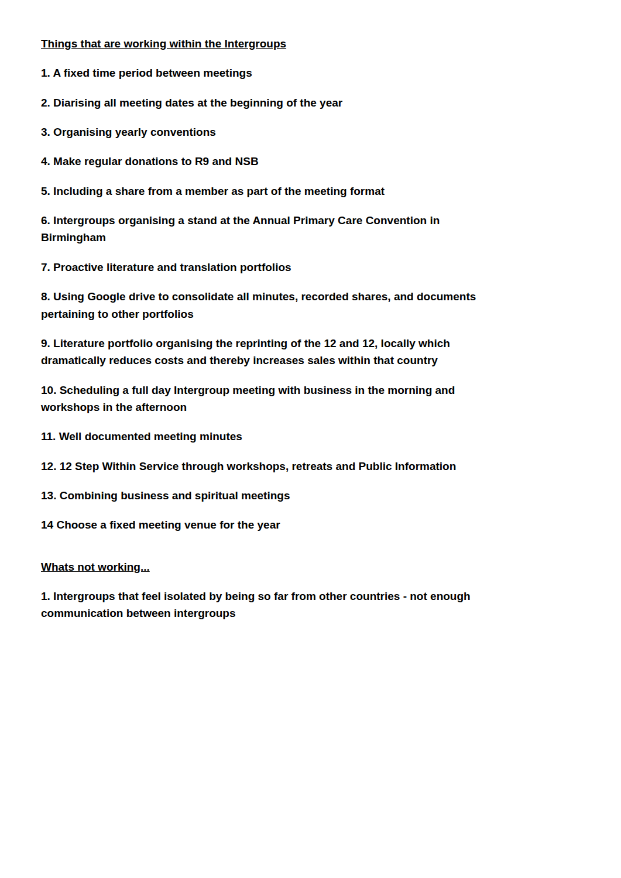Things that are working within the Intergroups
1. A fixed time period between meetings
2. Diarising all meeting dates at the beginning of the year
3. Organising yearly conventions
4. Make regular donations to R9 and NSB
5. Including a share from a member as part of the meeting format
6. Intergroups organising a stand at the Annual Primary Care Convention in Birmingham
7. Proactive literature and translation portfolios
8. Using Google drive to consolidate all minutes, recorded shares, and documents pertaining to other portfolios
9. Literature portfolio organising the reprinting of the 12 and 12, locally which dramatically reduces costs and thereby increases sales within that country
10. Scheduling a full day Intergroup meeting with business in the morning and workshops in the afternoon
11. Well documented meeting minutes
12. 12 Step Within Service through workshops, retreats and Public Information
13. Combining business and spiritual meetings
14 Choose a fixed meeting venue for the year
Whats not working...
1. Intergroups that feel isolated by being so far from other countries - not enough communication between intergroups